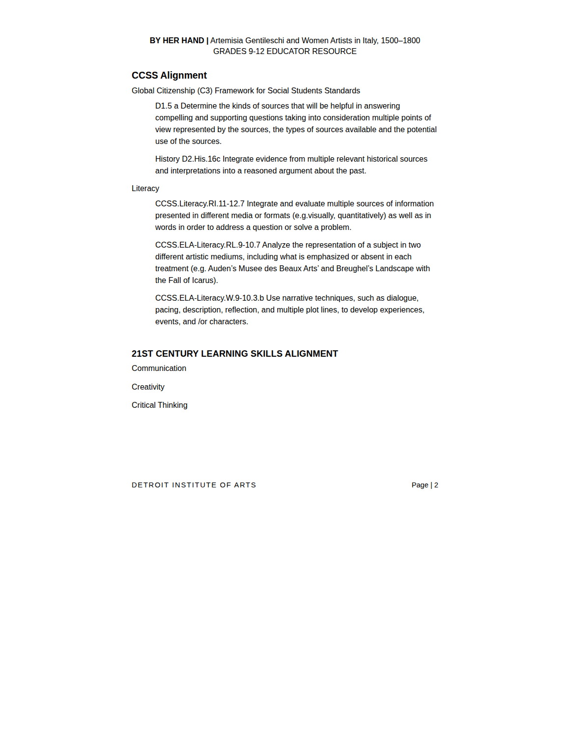BY HER HAND | Artemisia Gentileschi and Women Artists in Italy, 1500–1800 GRADES 9-12 EDUCATOR RESOURCE
CCSS Alignment
Global Citizenship (C3) Framework for Social Students Standards
D1.5 a Determine the kinds of sources that will be helpful in answering compelling and supporting questions taking into consideration multiple points of view represented by the sources, the types of sources available and the potential use of the sources.
History D2.His.16c Integrate evidence from multiple relevant historical sources and interpretations into a reasoned argument about the past.
Literacy
CCSS.Literacy.RI.11-12.7 Integrate and evaluate multiple sources of information presented in different media or formats (e.g.visually, quantitatively) as well as in words in order to address a question or solve a problem.
CCSS.ELA-Literacy.RL.9-10.7 Analyze the representation of a subject in two different artistic mediums, including what is emphasized or absent in each treatment (e.g. Auden’s Musee des Beaux Arts’ and Breughel’s Landscape with the Fall of Icarus).
CCSS.ELA-Literacy.W.9-10.3.b Use narrative techniques, such as dialogue, pacing, description, reflection, and multiple plot lines, to develop experiences, events, and /or characters.
21ST CENTURY LEARNING SKILLS ALIGNMENT
Communication
Creativity
Critical Thinking
DETROIT INSTITUTE OF ARTS Page | 2